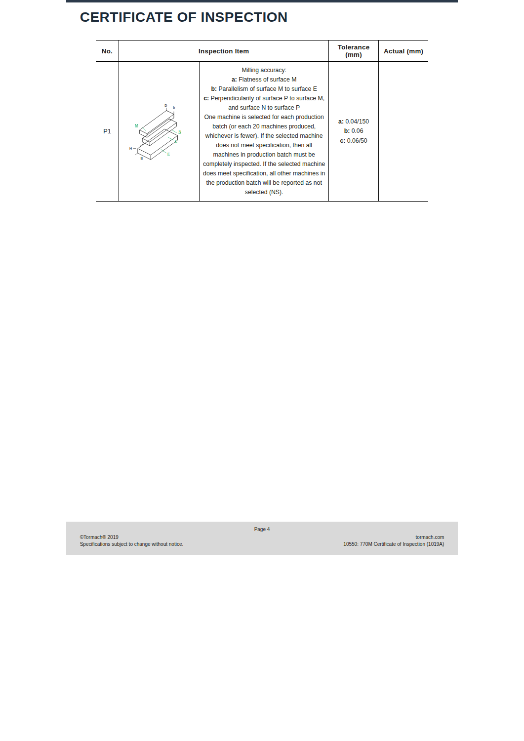CERTIFICATE OF INSPECTION
| No. | Inspection Item | Tolerance (mm) | Actual (mm) |
| --- | --- | --- | --- |
| P1 | M D b N P H B E | Milling accuracy: a: Flatness of surface M b: Parallelism of surface M to surface E c: Perpendicularity of surface P to surface M, and surface N to surface P One machine is selected for each production batch (or each 20 machines produced, whichever is fewer). If the selected machine does not meet specification, then all machines in production batch must be completely inspected. If the selected machine does meet specification, all other machines in the production batch will be reported as not selected (NS). | a: 0.04/150 b: 0.06 c: 0.06/50 | |
Page 4
©Tormach® 2019
Specifications subject to change without notice.
tormach.com
10550: 770M Certificate of Inspection (1019A)